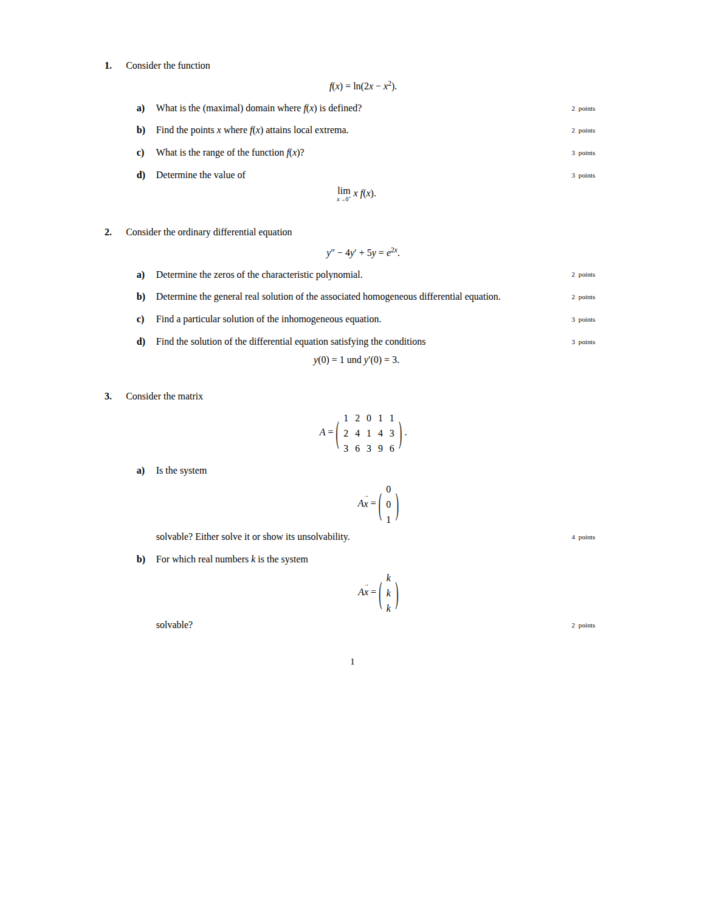Consider the function
f(x) = ln(2x − x2).
What is the (maximal) domain where f(x) is defined?
2 points
Find the points x where f(x) attains local extrema.
2 points
What is the range of the function f(x)?
3 points
Determine the value of
lim x→0+x f(x).
3 points
Consider the ordinary differential equation
y″ − 4y′ + 5y = e2x.
Determine the zeros of the characteristic polynomial.
2 points
Determine the general real solution of the associated homogeneous differential equation.
2 points
Find a particular solution of the inhomogeneous equation.
3 points
Find the solution of the differential equation satisfying the conditions
y(0) = 1 und y′(0) = 3.
3 points
Consider the matrix
A = (
| 1 | 2 | 0 | 1 | 1 |
| 2 | 4 | 1 | 4 | 3 |
| 3 | 6 | 3 | 9 | 6 |
) .
Is the system
Ax = (
| 0 |
| 0 |
| 1 |
)
solvable? Either solve it or show its unsolvability.
4 points
For which real numbers k is the system
Ax = (
| k |
| k |
| k |
)
solvable?
2 points
1